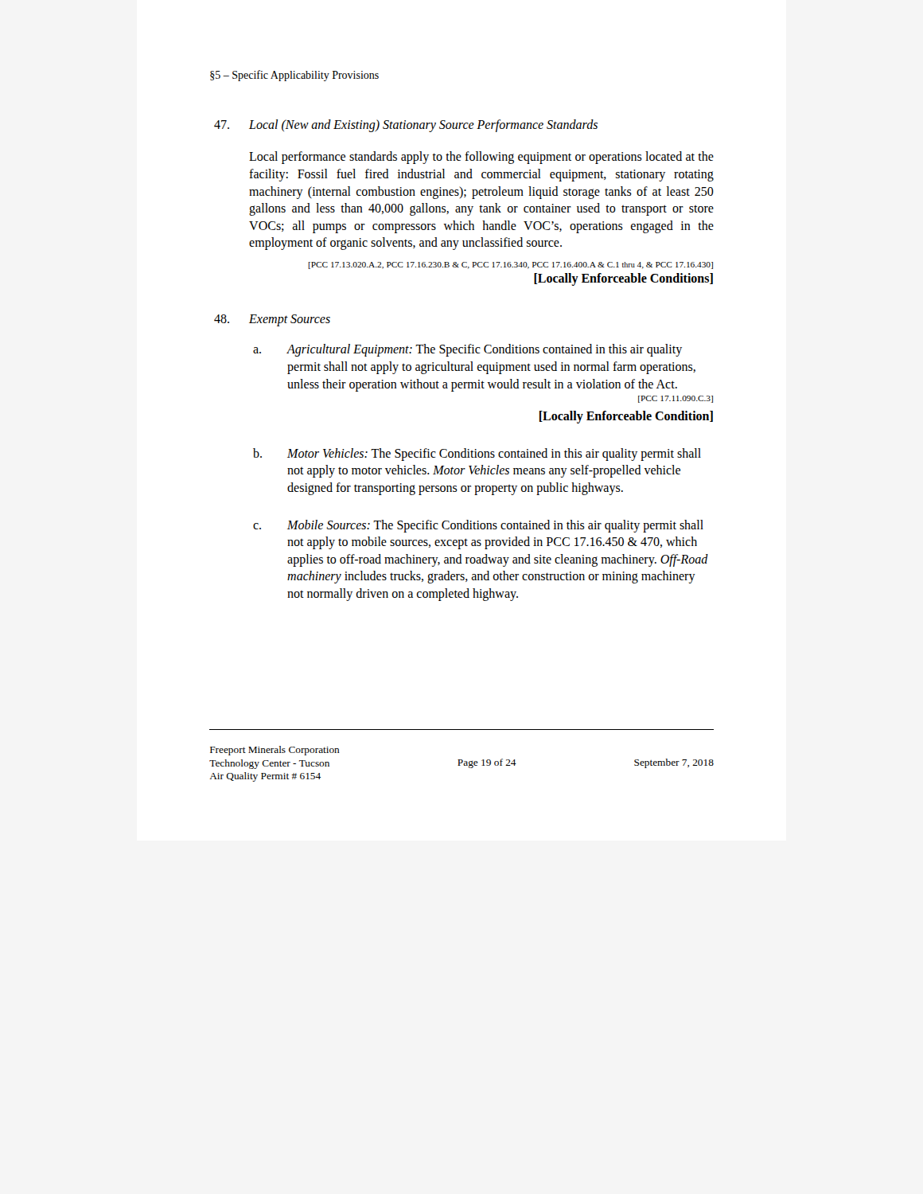§5 – Specific Applicability Provisions
47. Local (New and Existing) Stationary Source Performance Standards
Local performance standards apply to the following equipment or operations located at the facility: Fossil fuel fired industrial and commercial equipment, stationary rotating machinery (internal combustion engines); petroleum liquid storage tanks of at least 250 gallons and less than 40,000 gallons, any tank or container used to transport or store VOCs; all pumps or compressors which handle VOC’s, operations engaged in the employment of organic solvents, and any unclassified source.
[PCC 17.13.020.A.2, PCC 17.16.230.B & C, PCC 17.16.340, PCC 17.16.400.A & C.1 thru 4, & PCC 17.16.430]
[Locally Enforceable Conditions]
48. Exempt Sources
a. Agricultural Equipment: The Specific Conditions contained in this air quality permit shall not apply to agricultural equipment used in normal farm operations, unless their operation without a permit would result in a violation of the Act. [PCC 17.11.090.C.3]
[Locally Enforceable Condition]
b. Motor Vehicles: The Specific Conditions contained in this air quality permit shall not apply to motor vehicles. Motor Vehicles means any self-propelled vehicle designed for transporting persons or property on public highways.
c. Mobile Sources: The Specific Conditions contained in this air quality permit shall not apply to mobile sources, except as provided in PCC 17.16.450 & 470, which applies to off-road machinery, and roadway and site cleaning machinery. Off-Road machinery includes trucks, graders, and other construction or mining machinery not normally driven on a completed highway.
Freeport Minerals Corporation
Technology Center - Tucson
Air Quality Permit # 6154
Page 19 of 24
September 7, 2018